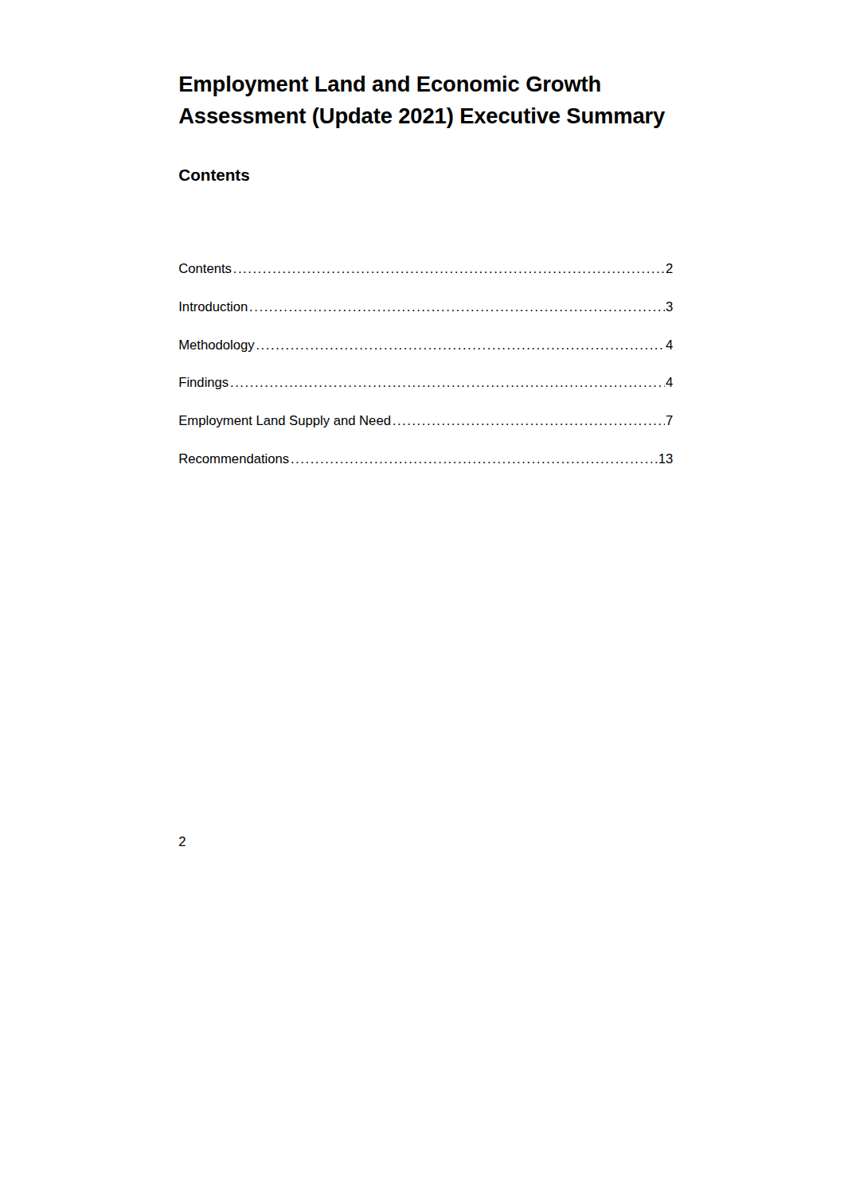Employment Land and Economic Growth Assessment (Update 2021) Executive Summary
Contents
Contents ........................................................................................................... 2
Introduction ....................................................................................................... 3
Methodology ..................................................................................................... 4
Findings ............................................................................................................ 4
Employment Land Supply and Need .................................................................. 7
Recommendations ......................................................................................... 13
2